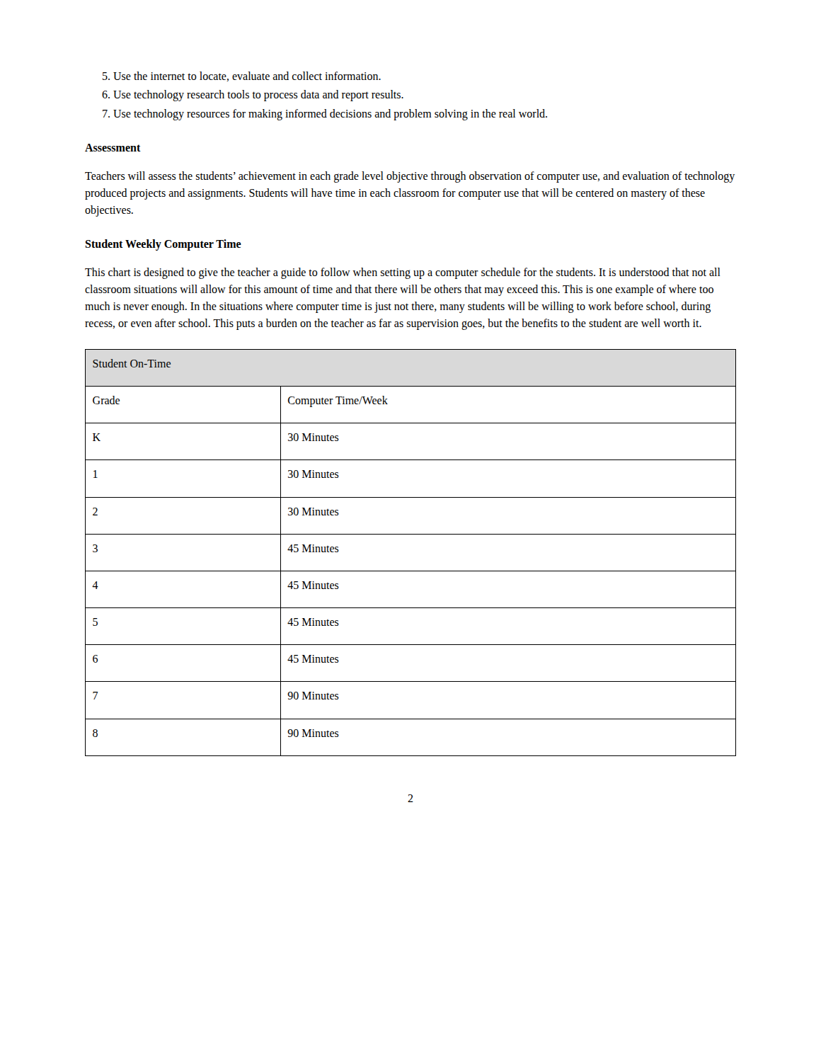Use the internet to locate, evaluate and collect information.
Use technology research tools to process data and report results.
Use technology resources for making informed decisions and problem solving in the real world.
Assessment
Teachers will assess the students’ achievement in each grade level objective through observation of computer use, and evaluation of technology produced projects and assignments. Students will have time in each classroom for computer use that will be centered on mastery of these objectives.
Student Weekly Computer Time
This chart is designed to give the teacher a guide to follow when setting up a computer schedule for the students. It is understood that not all classroom situations will allow for this amount of time and that there will be others that may exceed this. This is one example of where too much is never enough. In the situations where computer time is just not there, many students will be willing to work before school, during recess, or even after school. This puts a burden on the teacher as far as supervision goes, but the benefits to the student are well worth it.
| Student On-Time |
| Grade | Computer Time/Week |
| K | 30 Minutes |
| 1 | 30 Minutes |
| 2 | 30 Minutes |
| 3 | 45 Minutes |
| 4 | 45 Minutes |
| 5 | 45 Minutes |
| 6 | 45 Minutes |
| 7 | 90 Minutes |
| 8 | 90 Minutes |
2